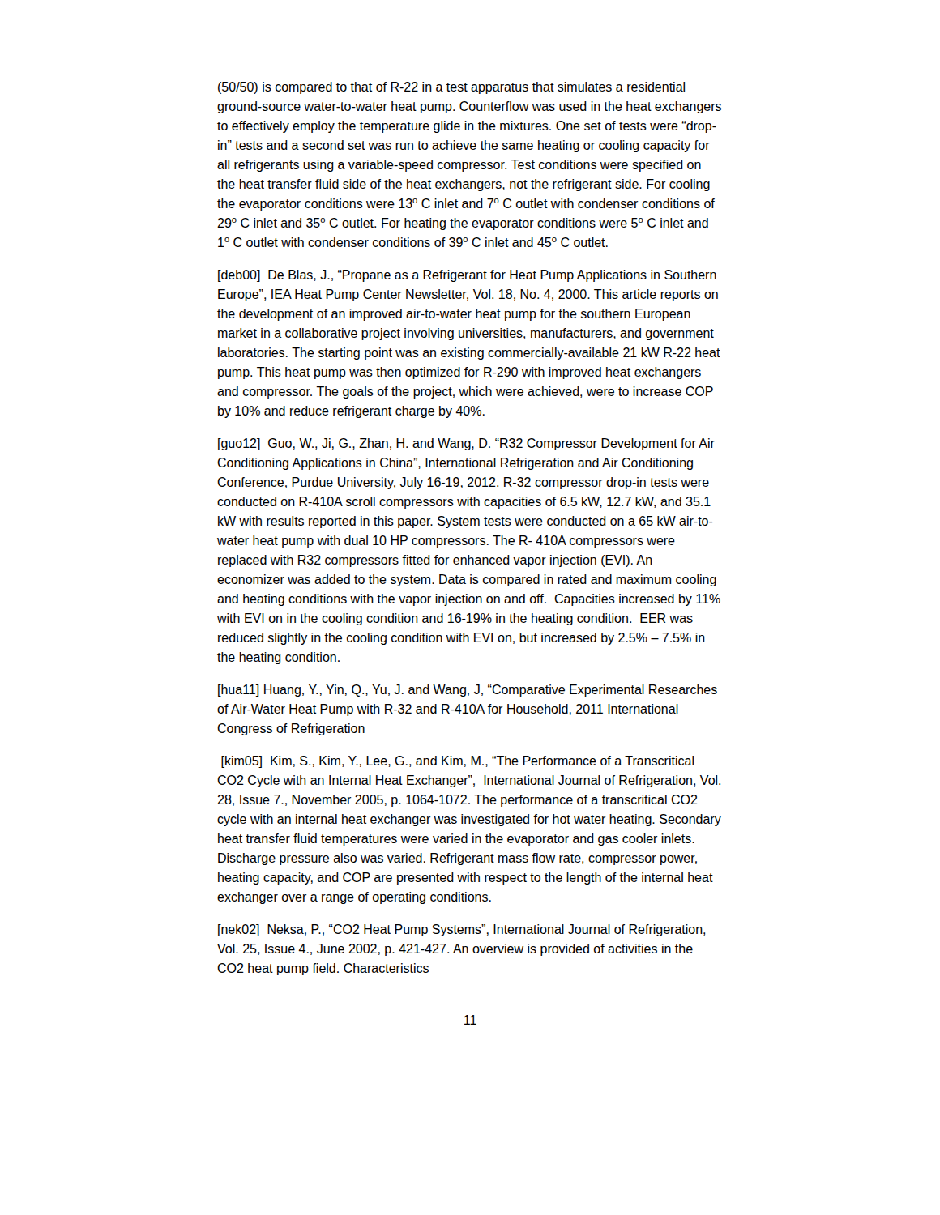(50/50) is compared to that of R-22 in a test apparatus that simulates a residential ground-source water-to-water heat pump. Counterflow was used in the heat exchangers to effectively employ the temperature glide in the mixtures. One set of tests were “drop-in” tests and a second set was run to achieve the same heating or cooling capacity for all refrigerants using a variable-speed compressor. Test conditions were specified on the heat transfer fluid side of the heat exchangers, not the refrigerant side. For cooling the evaporator conditions were 13o C inlet and 7o C outlet with condenser conditions of 29o C inlet and 35o C outlet. For heating the evaporator conditions were 5o C inlet and 1o C outlet with condenser conditions of 39o C inlet and 45o C outlet.
[deb00] De Blas, J., “Propane as a Refrigerant for Heat Pump Applications in Southern Europe”, IEA Heat Pump Center Newsletter, Vol. 18, No. 4, 2000. This article reports on the development of an improved air-to-water heat pump for the southern European market in a collaborative project involving universities, manufacturers, and government laboratories. The starting point was an existing commercially-available 21 kW R-22 heat pump. This heat pump was then optimized for R-290 with improved heat exchangers and compressor. The goals of the project, which were achieved, were to increase COP by 10% and reduce refrigerant charge by 40%.
[guo12] Guo, W., Ji, G., Zhan, H. and Wang, D. “R32 Compressor Development for Air Conditioning Applications in China”, International Refrigeration and Air Conditioning Conference, Purdue University, July 16-19, 2012. R-32 compressor drop-in tests were conducted on R-410A scroll compressors with capacities of 6.5 kW, 12.7 kW, and 35.1 kW with results reported in this paper. System tests were conducted on a 65 kW air-to-water heat pump with dual 10 HP compressors. The R- 410A compressors were replaced with R32 compressors fitted for enhanced vapor injection (EVI). An economizer was added to the system. Data is compared in rated and maximum cooling and heating conditions with the vapor injection on and off. Capacities increased by 11% with EVI on in the cooling condition and 16-19% in the heating condition. EER was reduced slightly in the cooling condition with EVI on, but increased by 2.5% – 7.5% in the heating condition.
[hua11] Huang, Y., Yin, Q., Yu, J. and Wang, J, “Comparative Experimental Researches of Air-Water Heat Pump with R-32 and R-410A for Household, 2011 International Congress of Refrigeration
[kim05] Kim, S., Kim, Y., Lee, G., and Kim, M., “The Performance of a Transcritical CO2 Cycle with an Internal Heat Exchanger”, International Journal of Refrigeration, Vol. 28, Issue 7., November 2005, p. 1064-1072. The performance of a transcritical CO2 cycle with an internal heat exchanger was investigated for hot water heating. Secondary heat transfer fluid temperatures were varied in the evaporator and gas cooler inlets. Discharge pressure also was varied. Refrigerant mass flow rate, compressor power, heating capacity, and COP are presented with respect to the length of the internal heat exchanger over a range of operating conditions.
[nek02] Neksa, P., “CO2 Heat Pump Systems”, International Journal of Refrigeration, Vol. 25, Issue 4., June 2002, p. 421-427. An overview is provided of activities in the CO2 heat pump field. Characteristics
11